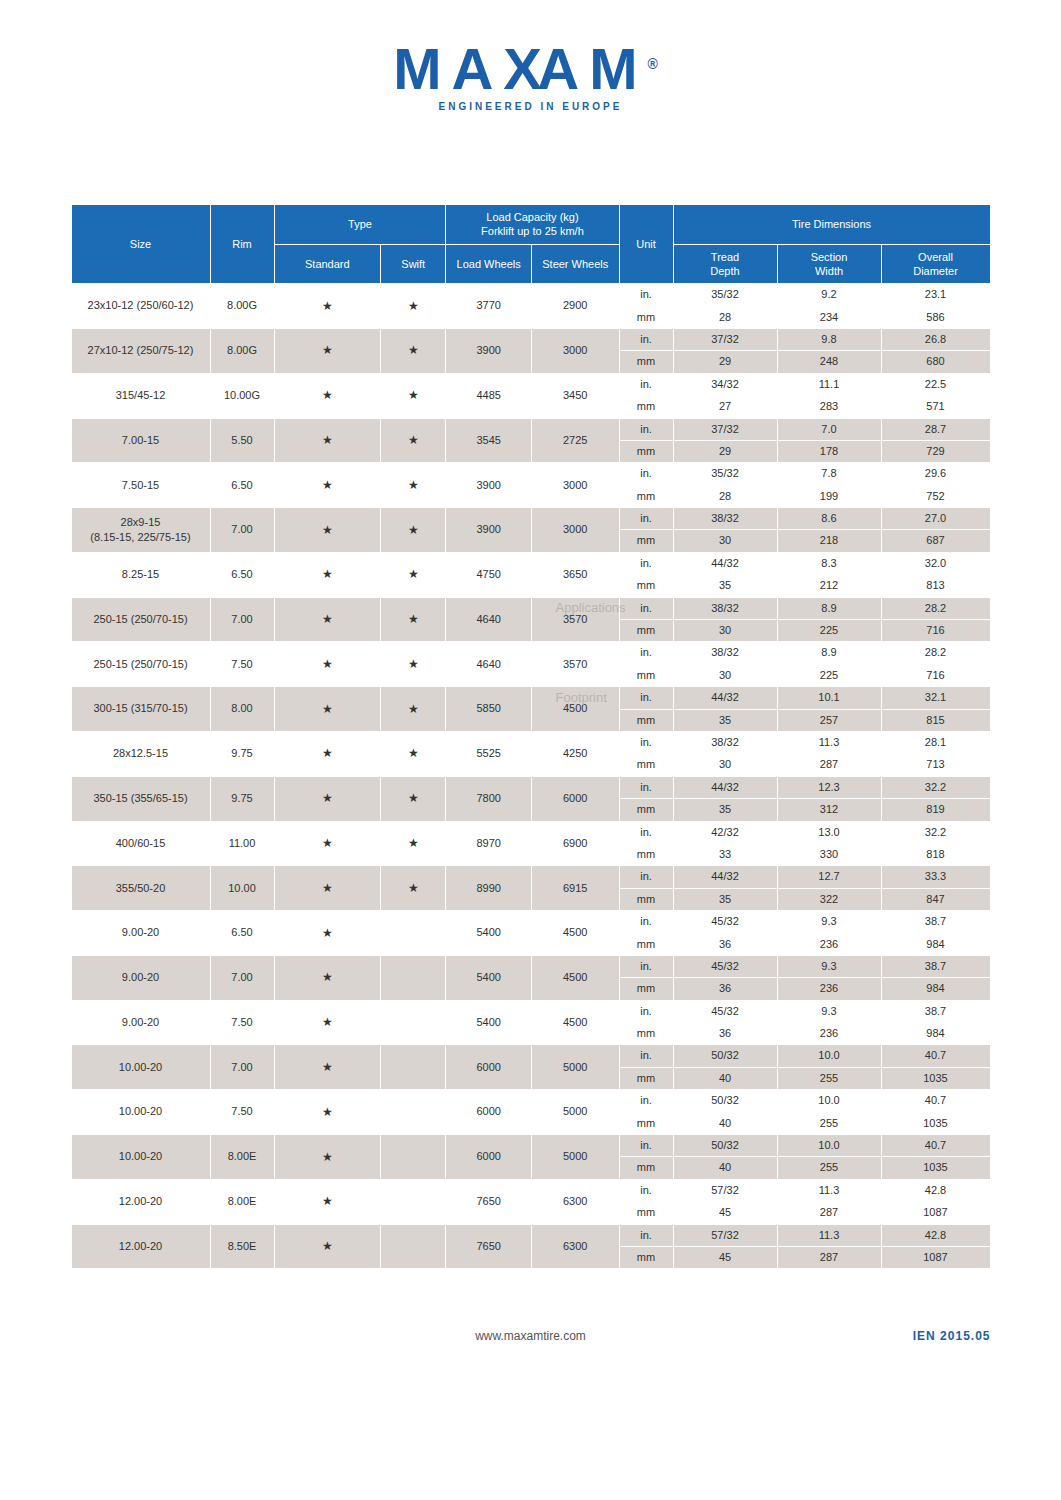MAXAM®
ENGINEERED IN EUROPE
Applications
Footprint
| Size | Rim | Type | Load Capacity (kg) Forklift up to 25 km/h | Unit | Tire Dimensions |
| --- | --- | --- | --- | --- | --- |
| Standard | Swift | Load Wheels | Steer Wheels | Tread Depth | Section Width | Overall Diameter |
| 23x10-12 (250/60-12) | 8.00G | ★ | ★ | 3770 | 2900 | in. | 35/32 | 9.2 | 23.1 |
| mm | 28 | 234 | 586 |
| 27x10-12 (250/75-12) | 8.00G | ★ | ★ | 3900 | 3000 | in. | 37/32 | 9.8 | 26.8 |
| mm | 29 | 248 | 680 |
| 315/45-12 | 10.00G | ★ | ★ | 4485 | 3450 | in. | 34/32 | 11.1 | 22.5 |
| mm | 27 | 283 | 571 |
| 7.00-15 | 5.50 | ★ | ★ | 3545 | 2725 | in. | 37/32 | 7.0 | 28.7 |
| mm | 29 | 178 | 729 |
| 7.50-15 | 6.50 | ★ | ★ | 3900 | 3000 | in. | 35/32 | 7.8 | 29.6 |
| mm | 28 | 199 | 752 |
| 28x9-15 (8.15-15, 225/75-15) | 7.00 | ★ | ★ | 3900 | 3000 | in. | 38/32 | 8.6 | 27.0 |
| mm | 30 | 218 | 687 |
| 8.25-15 | 6.50 | ★ | ★ | 4750 | 3650 | in. | 44/32 | 8.3 | 32.0 |
| mm | 35 | 212 | 813 |
| 250-15 (250/70-15) | 7.00 | ★ | ★ | 4640 | 3570 | in. | 38/32 | 8.9 | 28.2 |
| mm | 30 | 225 | 716 |
| 250-15 (250/70-15) | 7.50 | ★ | ★ | 4640 | 3570 | in. | 38/32 | 8.9 | 28.2 |
| mm | 30 | 225 | 716 |
| 300-15 (315/70-15) | 8.00 | ★ | ★ | 5850 | 4500 | in. | 44/32 | 10.1 | 32.1 |
| mm | 35 | 257 | 815 |
| 28x12.5-15 | 9.75 | ★ | ★ | 5525 | 4250 | in. | 38/32 | 11.3 | 28.1 |
| mm | 30 | 287 | 713 |
| 350-15 (355/65-15) | 9.75 | ★ | ★ | 7800 | 6000 | in. | 44/32 | 12.3 | 32.2 |
| mm | 35 | 312 | 819 |
| 400/60-15 | 11.00 | ★ | ★ | 8970 | 6900 | in. | 42/32 | 13.0 | 32.2 |
| mm | 33 | 330 | 818 |
| 355/50-20 | 10.00 | ★ | ★ | 8990 | 6915 | in. | 44/32 | 12.7 | 33.3 |
| mm | 35 | 322 | 847 |
| 9.00-20 | 6.50 | ★ | | 5400 | 4500 | in. | 45/32 | 9.3 | 38.7 |
| mm | 36 | 236 | 984 |
| 9.00-20 | 7.00 | ★ | | 5400 | 4500 | in. | 45/32 | 9.3 | 38.7 |
| mm | 36 | 236 | 984 |
| 9.00-20 | 7.50 | ★ | | 5400 | 4500 | in. | 45/32 | 9.3 | 38.7 |
| mm | 36 | 236 | 984 |
| 10.00-20 | 7.00 | ★ | | 6000 | 5000 | in. | 50/32 | 10.0 | 40.7 |
| mm | 40 | 255 | 1035 |
| 10.00-20 | 7.50 | ★ | | 6000 | 5000 | in. | 50/32 | 10.0 | 40.7 |
| mm | 40 | 255 | 1035 |
| 10.00-20 | 8.00E | ★ | | 6000 | 5000 | in. | 50/32 | 10.0 | 40.7 |
| mm | 40 | 255 | 1035 |
| 12.00-20 | 8.00E | ★ | | 7650 | 6300 | in. | 57/32 | 11.3 | 42.8 |
| mm | 45 | 287 | 1087 |
| 12.00-20 | 8.50E | ★ | | 7650 | 6300 | in. | 57/32 | 11.3 | 42.8 |
| mm | 45 | 287 | 1087 |
www.maxamtire.com IEN 2015.05